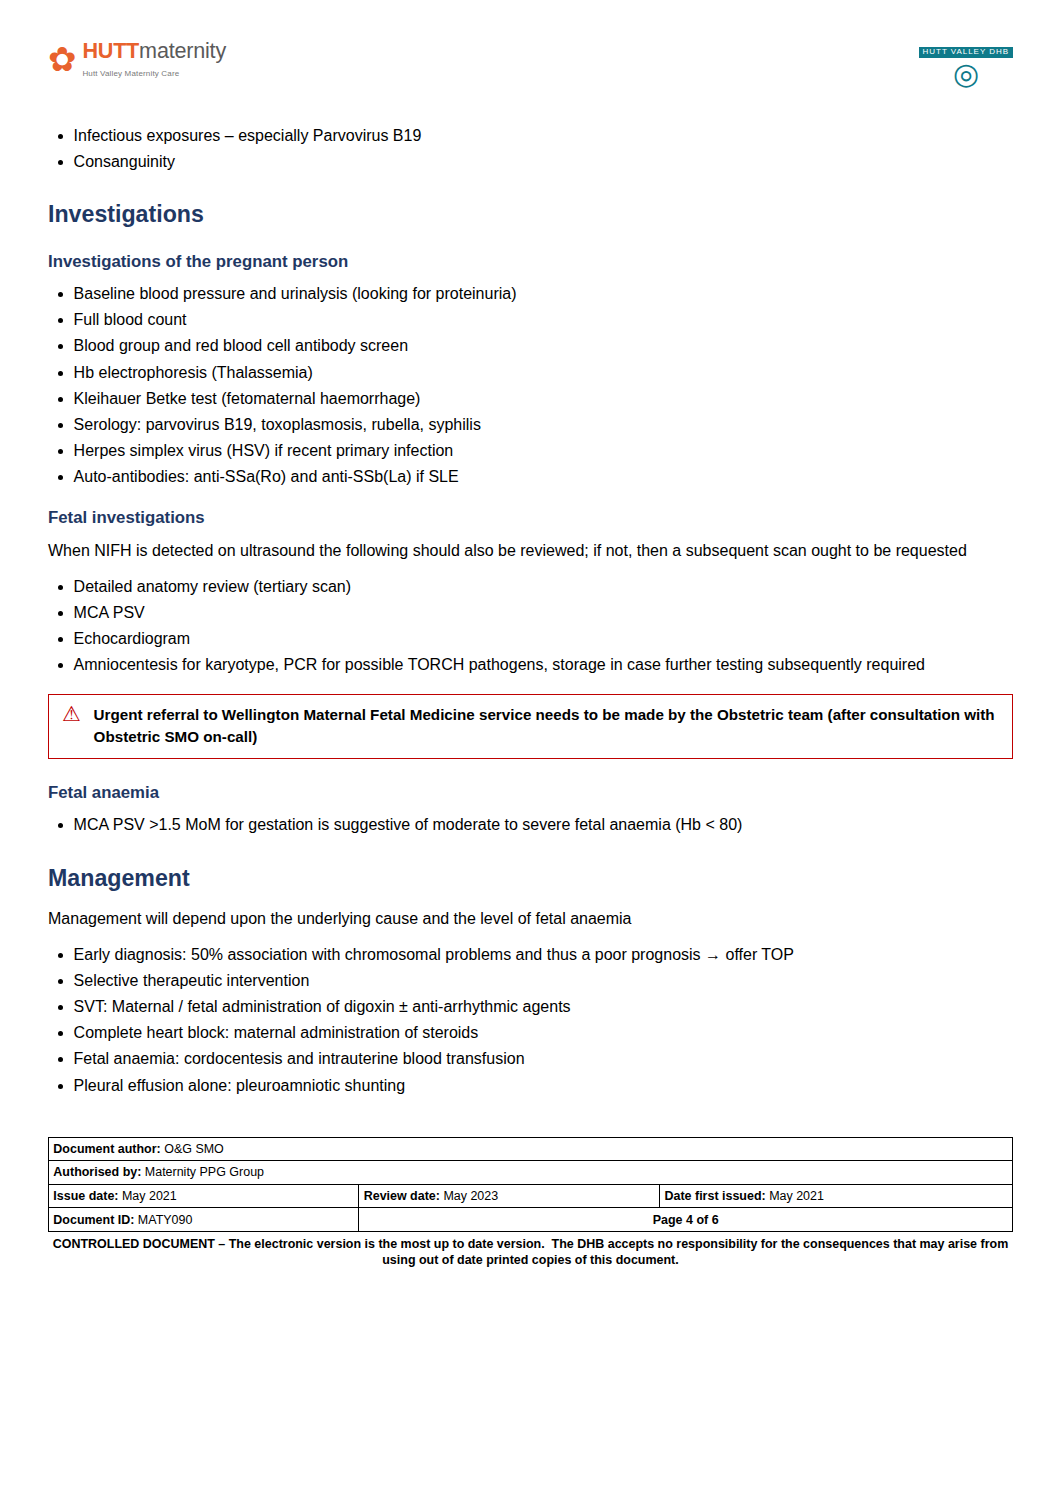✿ HUTT maternity
Hutt Valley Maternity Care
HUTT VALLEY DHB
◎
Infectious exposures – especially Parvovirus B19
Consanguinity
Investigations
Investigations of the pregnant person
Baseline blood pressure and urinalysis (looking for proteinuria)
Full blood count
Blood group and red blood cell antibody screen
Hb electrophoresis (Thalassemia)
Kleihauer Betke test (fetomaternal haemorrhage)
Serology: parvovirus B19, toxoplasmosis, rubella, syphilis
Herpes simplex virus (HSV) if recent primary infection
Auto-antibodies: anti-SSa(Ro) and anti-SSb(La) if SLE
Fetal investigations
When NIFH is detected on ultrasound the following should also be reviewed; if not, then a subsequent scan ought to be requested
Detailed anatomy review (tertiary scan)
MCA PSV
Echocardiogram
Amniocentesis for karyotype, PCR for possible TORCH pathogens, storage in case further testing subsequently required
⚠ Urgent referral to Wellington Maternal Fetal Medicine service needs to be made by the Obstetric team (after consultation with Obstetric SMO on-call)
Fetal anaemia
MCA PSV >1.5 MoM for gestation is suggestive of moderate to severe fetal anaemia (Hb < 80)
Management
Management will depend upon the underlying cause and the level of fetal anaemia
Early diagnosis: 50% association with chromosomal problems and thus a poor prognosis → offer TOP
Selective therapeutic intervention
SVT: Maternal / fetal administration of digoxin ± anti-arrhythmic agents
Complete heart block: maternal administration of steroids
Fetal anaemia: cordocentesis and intrauterine blood transfusion
Pleural effusion alone: pleuroamniotic shunting
| Document author: O&G SMO |
| Authorised by: Maternity PPG Group |
| Issue date: May 2021 | Review date: May 2023 | Date first issued: May 2021 |
| Document ID: MATY090 | Page 4 of 6 |
CONTROLLED DOCUMENT – The electronic version is the most up to date version. The DHB accepts no responsibility for the consequences that may arise from using out of date printed copies of this document.